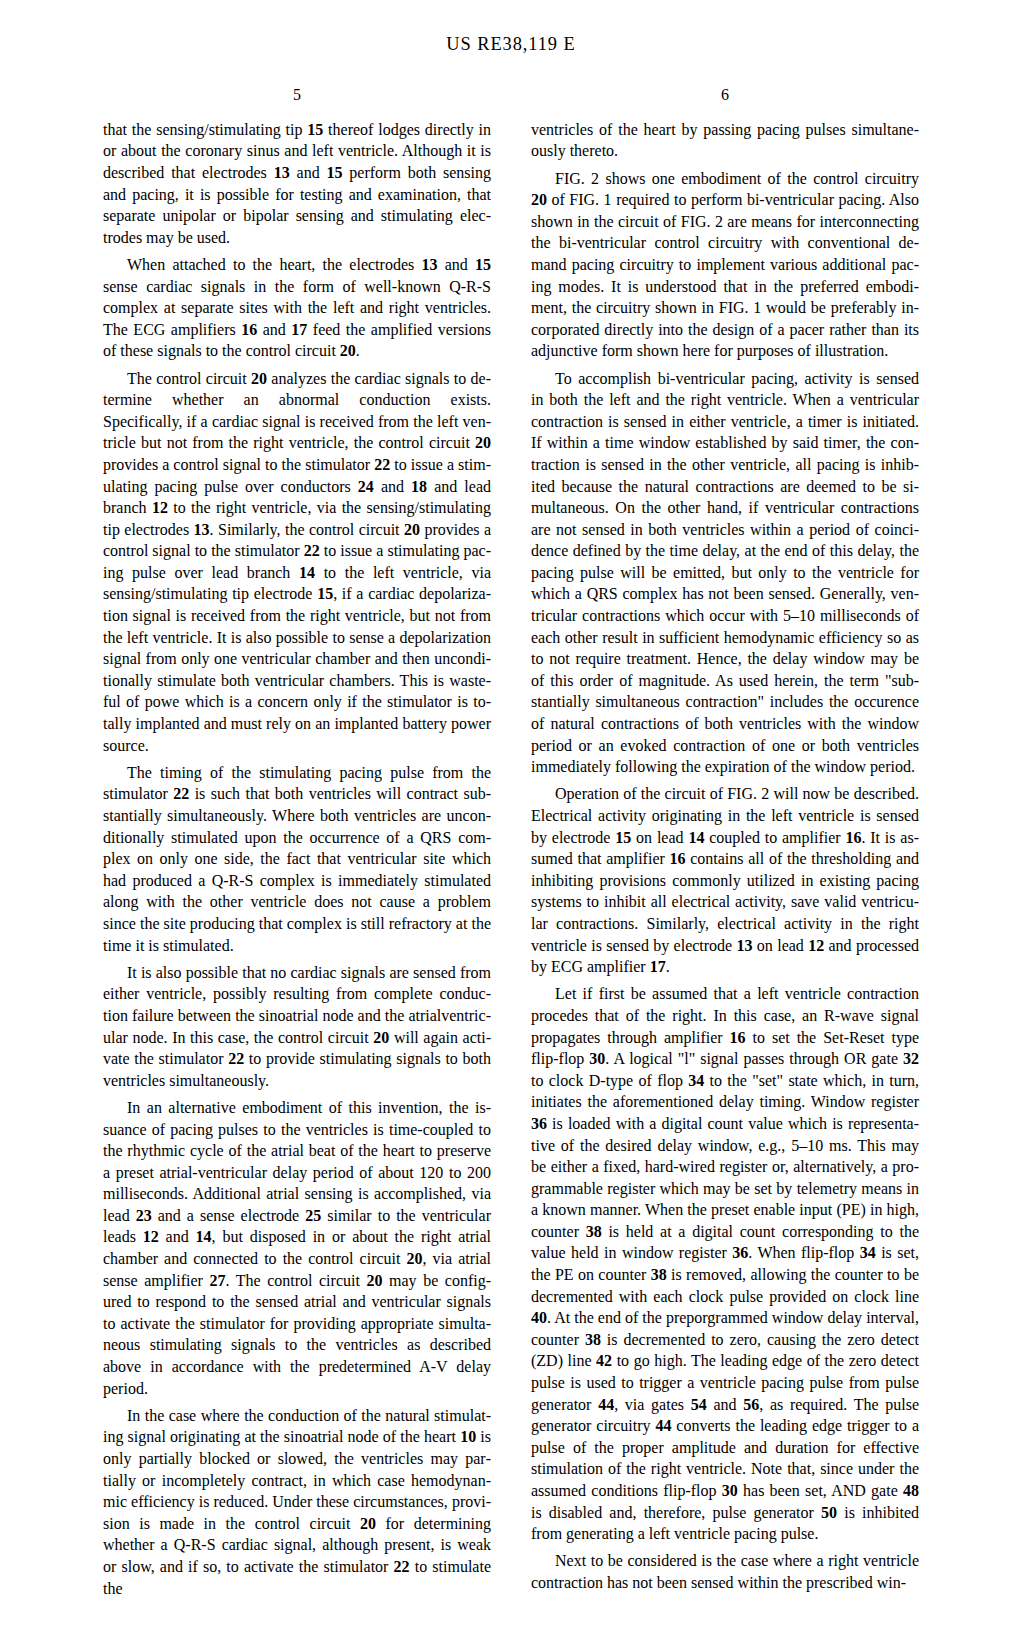US RE38,119 E
5
that the sensing/stimulating tip 15 thereof lodges directly in or about the coronary sinus and left ventricle. Although it is described that electrodes 13 and 15 perform both sensing and pacing, it is possible for testing and examination, that separate unipolar or bipolar sensing and stimulating electrodes may be used.
When attached to the heart, the electrodes 13 and 15 sense cardiac signals in the form of well-known Q-R-S complex at separate sites with the left and right ventricles. The ECG amplifiers 16 and 17 feed the amplified versions of these signals to the control circuit 20.
The control circuit 20 analyzes the cardiac signals to determine whether an abnormal conduction exists. Specifically, if a cardiac signal is received from the left ventricle but not from the right ventricle, the control circuit 20 provides a control signal to the stimulator 22 to issue a stimulating pacing pulse over conductors 24 and 18 and lead branch 12 to the right ventricle, via the sensing/stimulating tip electrodes 13. Similarly, the control circuit 20 provides a control signal to the stimulator 22 to issue a stimulating pacing pulse over lead branch 14 to the left ventricle, via sensing/stimulating tip electrode 15, if a cardiac depolarization signal is received from the right ventricle, but not from the left ventricle. It is also possible to sense a depolarization signal from only one ventricular chamber and then unconditionally stimulate both ventricular chambers. This is wasteful of powe which is a concern only if the stimulator is totally implanted and must rely on an implanted battery power source.
The timing of the stimulating pacing pulse from the stimulator 22 is such that both ventricles will contract substantially simultaneously. Where both ventricles are unconditionally stimulated upon the occurrence of a QRS complex on only one side, the fact that ventricular site which had produced a Q-R-S complex is immediately stimulated along with the other ventricle does not cause a problem since the site producing that complex is still refractory at the time it is stimulated.
It is also possible that no cardiac signals are sensed from either ventricle, possibly resulting from complete conduction failure between the sinoatrial node and the atrialventricular node. In this case, the control circuit 20 will again activate the stimulator 22 to provide stimulating signals to both ventricles simultaneously.
In an alternative embodiment of this invention, the issuance of pacing pulses to the ventricles is time-coupled to the rhythmic cycle of the atrial beat of the heart to preserve a preset atrial-ventricular delay period of about 120 to 200 milliseconds. Additional atrial sensing is accomplished, via lead 23 and a sense electrode 25 similar to the ventricular leads 12 and 14, but disposed in or about the right atrial chamber and connected to the control circuit 20, via atrial sense amplifier 27. The control circuit 20 may be configured to respond to the sensed atrial and ventricular signals to activate the stimulator for providing appropriate simultaneous stimulating signals to the ventricles as described above in accordance with the predetermined A-V delay period.
In the case where the conduction of the natural stimulating signal originating at the sinoatrial node of the heart 10 is only partially blocked or slowed, the ventricles may partially or incompletely contract, in which case hemodynanmic efficiency is reduced. Under these circumstances, provision is made in the control circuit 20 for determining whether a Q-R-S cardiac signal, although present, is weak or slow, and if so, to activate the stimulator 22 to stimulate the
6
ventricles of the heart by passing pacing pulses simultaneously thereto.
FIG. 2 shows one embodiment of the control circuitry 20 of FIG. 1 required to perform bi-ventricular pacing. Also shown in the circuit of FIG. 2 are means for interconnecting the bi-ventricular control circuitry with conventional demand pacing circuitry to implement various additional pacing modes. It is understood that in the preferred embodiment, the circuitry shown in FIG. 1 would be preferably incorporated directly into the design of a pacer rather than its adjunctive form shown here for purposes of illustration.
To accomplish bi-ventricular pacing, activity is sensed in both the left and the right ventricle. When a ventricular contraction is sensed in either ventricle, a timer is initiated. If within a time window established by said timer, the contraction is sensed in the other ventricle, all pacing is inhibited because the natural contractions are deemed to be simultaneous. On the other hand, if ventricular contractions are not sensed in both ventricles within a period of coincidence defined by the time delay, at the end of this delay, the pacing pulse will be emitted, but only to the ventricle for which a QRS complex has not been sensed. Generally, ventricular contractions which occur with 5–10 milliseconds of each other result in sufficient hemodynamic efficiency so as to not require treatment. Hence, the delay window may be of this order of magnitude. As used herein, the term "substantially simultaneous contraction" includes the occurence of natural contractions of both ventricles with the window period or an evoked contraction of one or both ventricles immediately following the expiration of the window period.
Operation of the circuit of FIG. 2 will now be described. Electrical activity originating in the left ventricle is sensed by electrode 15 on lead 14 coupled to amplifier 16. It is assumed that amplifier 16 contains all of the thresholding and inhibiting provisions commonly utilized in existing pacing systems to inhibit all electrical activity, save valid ventricular contractions. Similarly, electrical activity in the right ventricle is sensed by electrode 13 on lead 12 and processed by ECG amplifier 17.
Let if first be assumed that a left ventricle contraction procedes that of the right. In this case, an R-wave signal propagates through amplifier 16 to set the Set-Reset type flip-flop 30. A logical "l" signal passes through OR gate 32 to clock D-type of flop 34 to the "set" state which, in turn, initiates the aforementioned delay timing. Window register 36 is loaded with a digital count value which is representative of the desired delay window, e.g., 5–10 ms. This may be either a fixed, hard-wired register or, alternatively, a programmable register which may be set by telemetry means in a known manner. When the preset enable input (PE) in high, counter 38 is held at a digital count corresponding to the value held in window register 36. When flip-flop 34 is set, the PE on counter 38 is removed, allowing the counter to be decremented with each clock pulse provided on clock line 40. At the end of the preporgrammed window delay interval, counter 38 is decremented to zero, causing the zero detect (ZD) line 42 to go high. The leading edge of the zero detect pulse is used to trigger a ventricle pacing pulse from pulse generator 44, via gates 54 and 56, as required. The pulse generator circuitry 44 converts the leading edge trigger to a pulse of the proper amplitude and duration for effective stimulation of the right ventricle. Note that, since under the assumed conditions flip-flop 30 has been set, AND gate 48 is disabled and, therefore, pulse generator 50 is inhibited from generating a left ventricle pacing pulse.
Next to be considered is the case where a right ventricle contraction has not been sensed within the prescribed win-